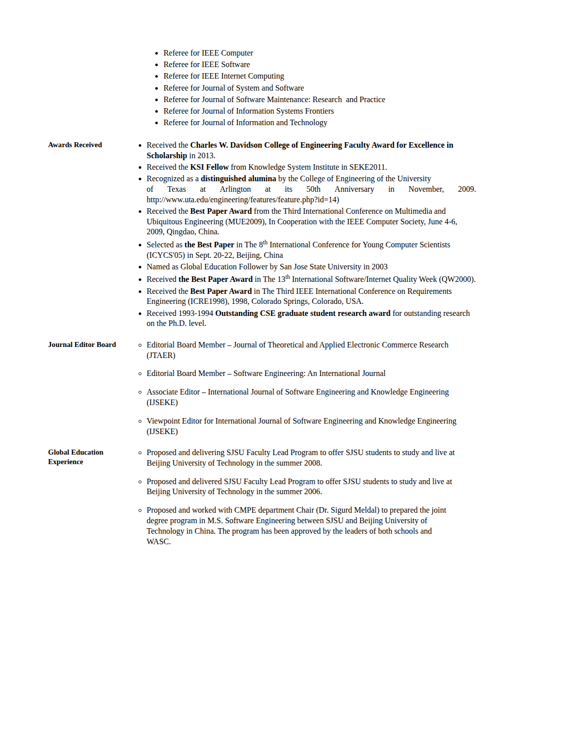Referee for IEEE Computer
Referee for IEEE Software
Referee for IEEE Internet Computing
Referee for Journal of System and Software
Referee for Journal of Software Maintenance: Research and Practice
Referee for Journal of Information Systems Frontiers
Referee for Journal of Information and Technology
Awards Received
Received the Charles W. Davidson College of Engineering Faculty Award for Excellence in Scholarship in 2013.
Received the KSI Fellow from Knowledge System Institute in SEKE2011.
Recognized as a distinguished alumina by the College of Engineering of the University of Texas at Arlington at its 50th Anniversary in November, 2009. http://www.uta.edu/engineering/features/feature.php?id=14)
Received the Best Paper Award from the Third International Conference on Multimedia and Ubiquitous Engineering (MUE2009), In Cooperation with the IEEE Computer Society, June 4-6, 2009, Qingdao, China.
Selected as the Best Paper in The 8th International Conference for Young Computer Scientists (ICYCS'05) in Sept. 20-22, Beijing, China
Named as Global Education Follower by San Jose State University in 2003
Received the Best Paper Award in The 13th International Software/Internet Quality Week (QW2000).
Received the Best Paper Award in The Third IEEE International Conference on Requirements Engineering (ICRE1998), 1998, Colorado Springs, Colorado, USA.
Received 1993-1994 Outstanding CSE graduate student research award for outstanding research on the Ph.D. level.
Journal Editor Board
Editorial Board Member – Journal of Theoretical and Applied Electronic Commerce Research (JTAER)
Editorial Board Member – Software Engineering: An International Journal
Associate Editor – International Journal of Software Engineering and Knowledge Engineering (IJSEKE)
Viewpoint Editor for International Journal of Software Engineering and Knowledge Engineering (IJSEKE)
Global Education Experience
Proposed and delivering SJSU Faculty Lead Program to offer SJSU students to study and live at Beijing University of Technology in the summer 2008.
Proposed and delivered SJSU Faculty Lead Program to offer SJSU students to study and live at Beijing University of Technology in the summer 2006.
Proposed and worked with CMPE department Chair (Dr. Sigurd Meldal) to prepared the joint degree program in M.S. Software Engineering between SJSU and Beijing University of Technology in China. The program has been approved by the leaders of both schools and WASC.